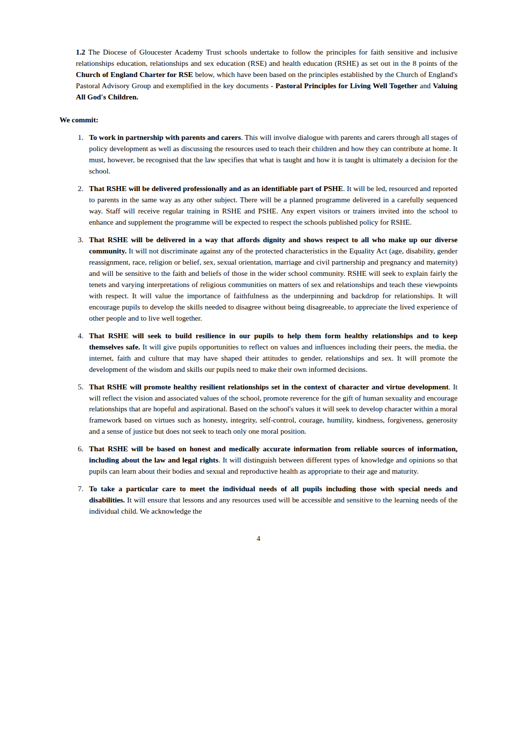1.2 The Diocese of Gloucester Academy Trust schools undertake to follow the principles for faith sensitive and inclusive relationships education, relationships and sex education (RSE) and health education (RSHE) as set out in the 8 points of the Church of England Charter for RSE below, which have been based on the principles established by the Church of England's Pastoral Advisory Group and exemplified in the key documents - Pastoral Principles for Living Well Together and Valuing All God's Children.
We commit:
To work in partnership with parents and carers. This will involve dialogue with parents and carers through all stages of policy development as well as discussing the resources used to teach their children and how they can contribute at home. It must, however, be recognised that the law specifies that what is taught and how it is taught is ultimately a decision for the school.
That RSHE will be delivered professionally and as an identifiable part of PSHE. It will be led, resourced and reported to parents in the same way as any other subject. There will be a planned programme delivered in a carefully sequenced way. Staff will receive regular training in RSHE and PSHE. Any expert visitors or trainers invited into the school to enhance and supplement the programme will be expected to respect the schools published policy for RSHE.
That RSHE will be delivered in a way that affords dignity and shows respect to all who make up our diverse community. It will not discriminate against any of the protected characteristics in the Equality Act (age, disability, gender reassignment, race, religion or belief, sex, sexual orientation, marriage and civil partnership and pregnancy and maternity) and will be sensitive to the faith and beliefs of those in the wider school community. RSHE will seek to explain fairly the tenets and varying interpretations of religious communities on matters of sex and relationships and teach these viewpoints with respect. It will value the importance of faithfulness as the underpinning and backdrop for relationships. It will encourage pupils to develop the skills needed to disagree without being disagreeable, to appreciate the lived experience of other people and to live well together.
That RSHE will seek to build resilience in our pupils to help them form healthy relationships and to keep themselves safe. It will give pupils opportunities to reflect on values and influences including their peers, the media, the internet, faith and culture that may have shaped their attitudes to gender, relationships and sex. It will promote the development of the wisdom and skills our pupils need to make their own informed decisions.
That RSHE will promote healthy resilient relationships set in the context of character and virtue development. It will reflect the vision and associated values of the school, promote reverence for the gift of human sexuality and encourage relationships that are hopeful and aspirational. Based on the school's values it will seek to develop character within a moral framework based on virtues such as honesty, integrity, self-control, courage, humility, kindness, forgiveness, generosity and a sense of justice but does not seek to teach only one moral position.
That RSHE will be based on honest and medically accurate information from reliable sources of information, including about the law and legal rights. It will distinguish between different types of knowledge and opinions so that pupils can learn about their bodies and sexual and reproductive health as appropriate to their age and maturity.
To take a particular care to meet the individual needs of all pupils including those with special needs and disabilities. It will ensure that lessons and any resources used will be accessible and sensitive to the learning needs of the individual child. We acknowledge the
4